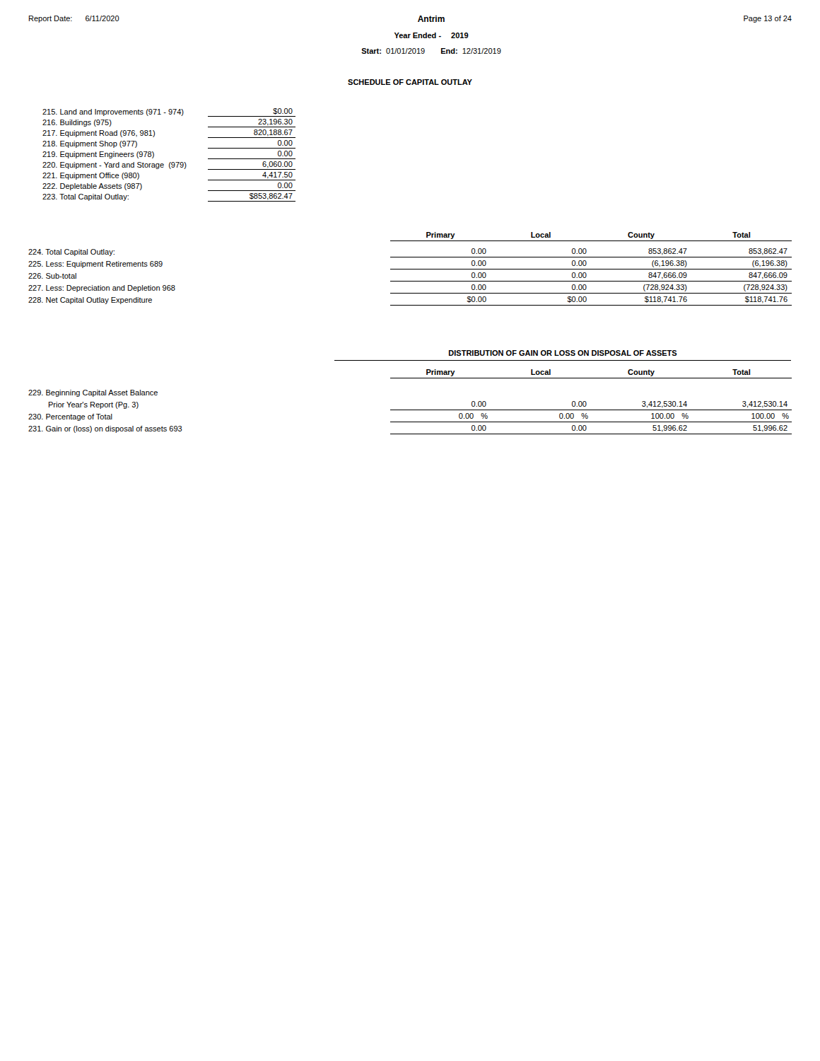Report Date: 6/11/2020
Antrim
Year Ended -2019
Start: 01/01/2019 End: 12/31/2019
Page 13 of 24
SCHEDULE OF CAPITAL OUTLAY
| 215. Land and Improvements (971 - 974) | $0.00 |
| 216. Buildings (975) | 23,196.30 |
| 217. Equipment Road (976, 981) | 820,188.67 |
| 218. Equipment Shop (977) | 0.00 |
| 219. Equipment Engineers (978) | 0.00 |
| 220. Equipment - Yard and Storage (979) | 6,060.00 |
| 221. Equipment Office (980) | 4,417.50 |
| 222. Depletable Assets (987) | 0.00 |
| 223. Total Capital Outlay: | $853,862.47 |
| | Primary | Local | County | Total |
| --- | --- | --- | --- | --- |
| 224. Total Capital Outlay: | 0.00 | 0.00 | 853,862.47 | 853,862.47 |
| 225. Less: Equipment Retirements 689 | 0.00 | 0.00 | (6,196.38) | (6,196.38) |
| 226. Sub-total | 0.00 | 0.00 | 847,666.09 | 847,666.09 |
| 227. Less: Depreciation and Depletion 968 | 0.00 | 0.00 | (728,924.33) | (728,924.33) |
| 228. Net Capital Outlay Expenditure | $0.00 | $0.00 | $118,741.76 | $118,741.76 |
| | DISTRIBUTION OF GAIN OR LOSS ON DISPOSAL OF ASSETS |
| | Primary | Local | County | Total |
| --- | --- | --- | --- | --- |
| 229. Beginning Capital Asset Balance | | | | |
| Prior Year's Report (Pg. 3) | 0.00 | 0.00 | 3,412,530.14 | 3,412,530.14 |
| 230. Percentage of Total | 0.00 % | 0.00 % | 100.00 % | 100.00 % |
| 231. Gain or (loss) on disposal of assets 693 | 0.00 | 0.00 | 51,996.62 | 51,996.62 |